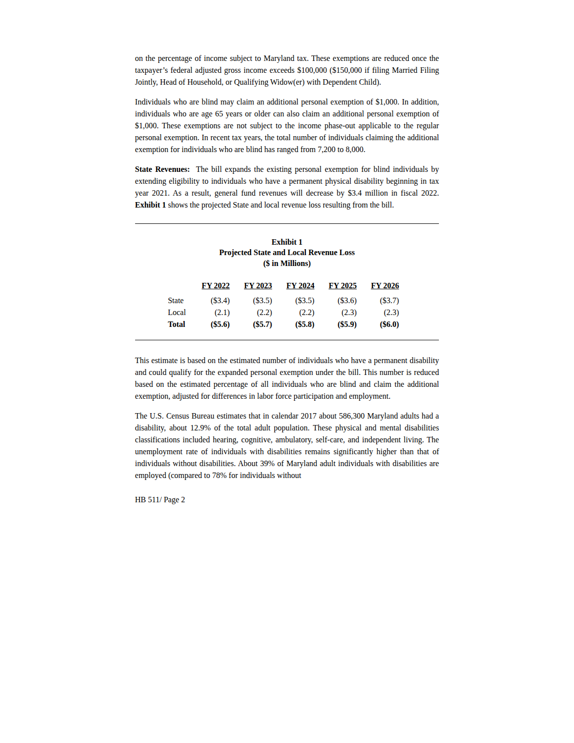on the percentage of income subject to Maryland tax. These exemptions are reduced once the taxpayer’s federal adjusted gross income exceeds $100,000 ($150,000 if filing Married Filing Jointly, Head of Household, or Qualifying Widow(er) with Dependent Child).
Individuals who are blind may claim an additional personal exemption of $1,000. In addition, individuals who are age 65 years or older can also claim an additional personal exemption of $1,000. These exemptions are not subject to the income phase-out applicable to the regular personal exemption. In recent tax years, the total number of individuals claiming the additional exemption for individuals who are blind has ranged from 7,200 to 8,000.
State Revenues: The bill expands the existing personal exemption for blind individuals by extending eligibility to individuals who have a permanent physical disability beginning in tax year 2021. As a result, general fund revenues will decrease by $3.4 million in fiscal 2022. Exhibit 1 shows the projected State and local revenue loss resulting from the bill.
Exhibit 1
Projected State and Local Revenue Loss
($ in Millions)
| | FY 2022 | FY 2023 | FY 2024 | FY 2025 | FY 2026 |
| State | ($3.4) | ($3.5) | ($3.5) | ($3.6) | ($3.7) |
| Local | (2.1) | (2.2) | (2.2) | (2.3) | (2.3) |
| Total | ($5.6) | ($5.7) | ($5.8) | ($5.9) | ($6.0) |
This estimate is based on the estimated number of individuals who have a permanent disability and could qualify for the expanded personal exemption under the bill. This number is reduced based on the estimated percentage of all individuals who are blind and claim the additional exemption, adjusted for differences in labor force participation and employment.
The U.S. Census Bureau estimates that in calendar 2017 about 586,300 Maryland adults had a disability, about 12.9% of the total adult population. These physical and mental disabilities classifications included hearing, cognitive, ambulatory, self-care, and independent living. The unemployment rate of individuals with disabilities remains significantly higher than that of individuals without disabilities. About 39% of Maryland adult individuals with disabilities are employed (compared to 78% for individuals without
HB 511/ Page 2